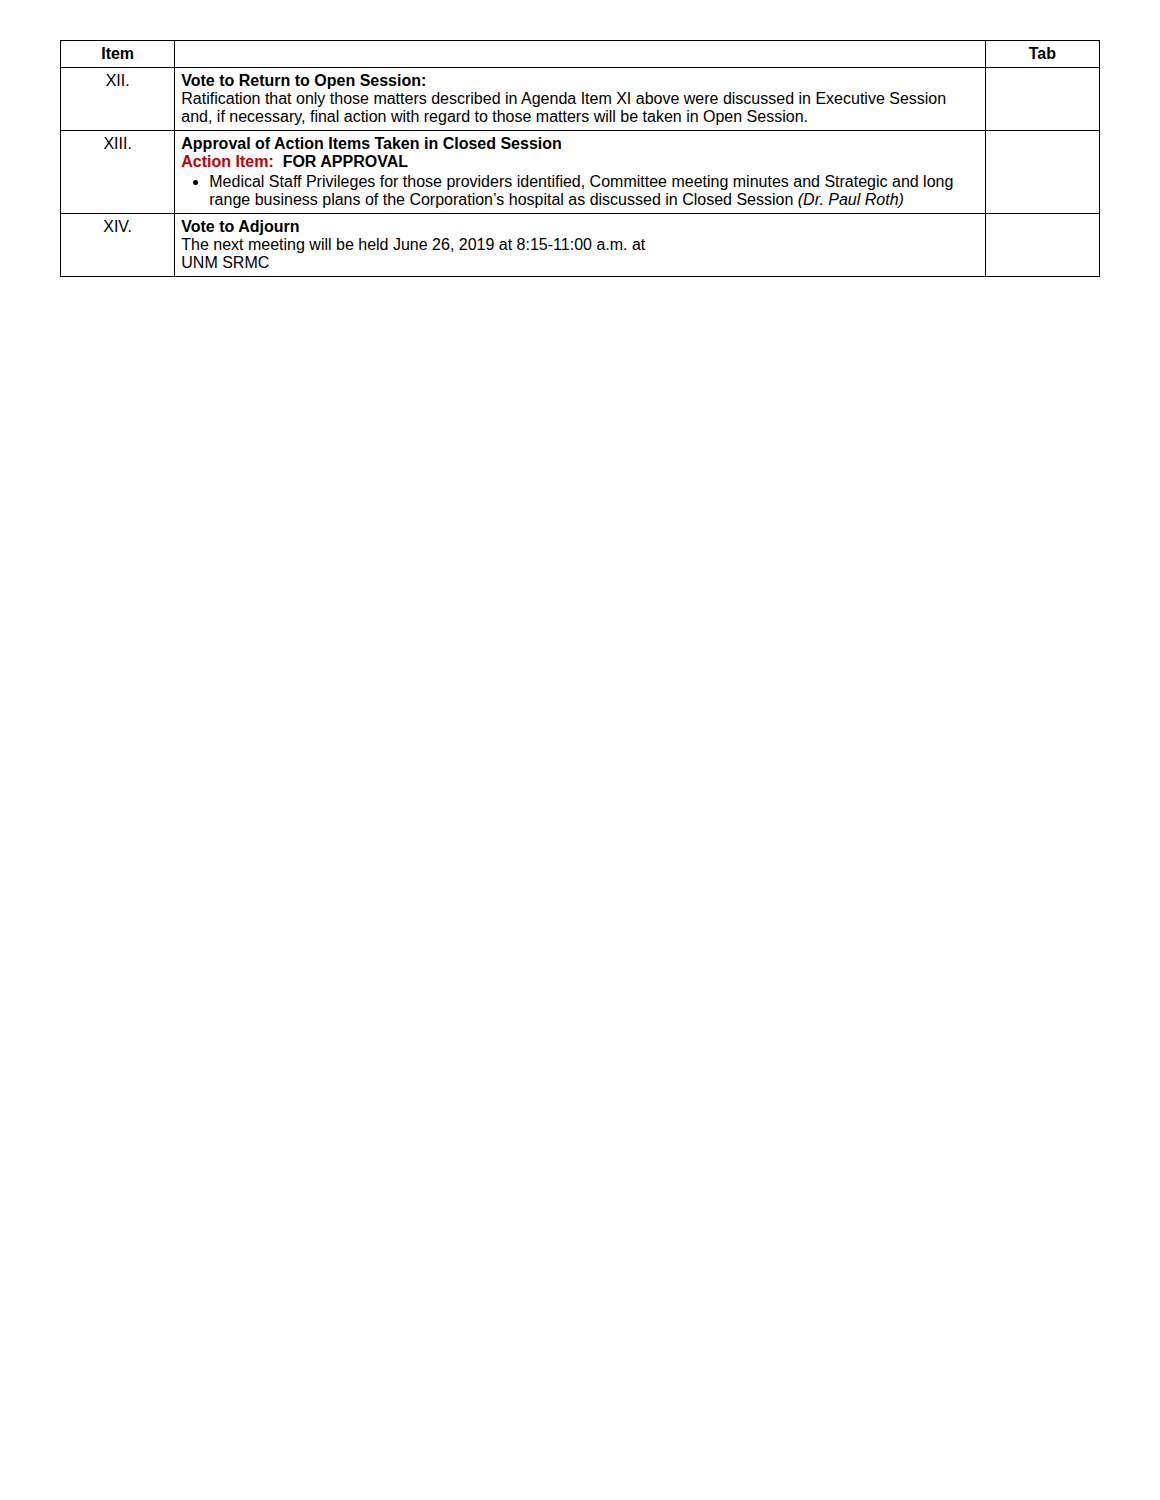| Item | | Tab |
| --- | --- | --- |
| XII. | Vote to Return to Open Session: Ratification that only those matters described in Agenda Item XI above were discussed in Executive Session and, if necessary, final action with regard to those matters will be taken in Open Session. | |
| XIII. | Approval of Action Items Taken in Closed Session Action Item: FOR APPROVAL Medical Staff Privileges for those providers identified, Committee meeting minutes and Strategic and long range business plans of the Corporation’s hospital as discussed in Closed Session (Dr. Paul Roth) | |
| XIV. | Vote to Adjourn The next meeting will be held June 26, 2019 at 8:15-11:00 a.m. at UNM SRMC | |